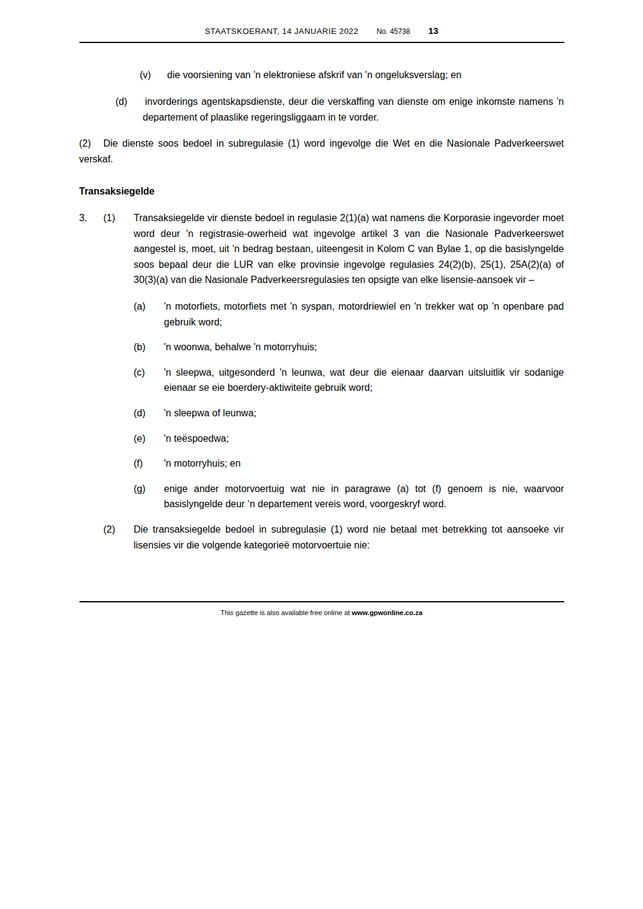STAATSKOERANT, 14 JANUARIE 2022 No. 45738 13
(v) die voorsiening van 'n elektroniese afskrif van 'n ongeluksverslag; en
(d) invorderings agentskapsdienste, deur die verskaffing van dienste om enige inkomste namens 'n departement of plaaslike regeringsliggaam in te vorder.
(2) Die dienste soos bedoel in subregulasie (1) word ingevolge die Wet en die Nasionale Padverkeerswet verskaf.
Transaksiegelde
3.
(1)
Transaksiegelde vir dienste bedoel in regulasie 2(1)(a) wat namens die Korporasie ingevorder moet word deur 'n registrasie-owerheid wat ingevolge artikel 3 van die Nasionale Padverkeerswet aangestel is, moet, uit 'n bedrag bestaan, uiteengesit in Kolom C van Bylae 1, op die basislyngelde soos bepaal deur die LUR van elke provinsie ingevolge regulasies 24(2)(b), 25(1), 25A(2)(a) of 30(3)(a) van die Nasionale Padverkeersregulasies ten opsigte van elke lisensie-aansoek vir –
(a)
'n motorfiets, motorfiets met 'n syspan, motordriewiel en 'n trekker wat op 'n openbare pad gebruik word;
(b)
'n woonwa, behalwe 'n motorryhuis;
(c)
'n sleepwa, uitgesonderd 'n leunwa, wat deur die eienaar daarvan uitsluitlik vir sodanige eienaar se eie boerdery-aktiwiteite gebruik word;
(d)
'n sleepwa of leunwa;
(e)
'n teëspoedwa;
(f)
'n motorryhuis; en
(g)
enige ander motorvoertuig wat nie in paragrawe (a) tot (f) genoem is nie, waarvoor basislyngelde deur ‘n departement vereis word, voorgeskryf word.
(2)
Die transaksiegelde bedoel in subregulasie (1) word nie betaal met betrekking tot aansoeke vir lisensies vir die volgende kategorieë motorvoertuie nie:
This gazette is also available free online at www.gpwonline.co.za